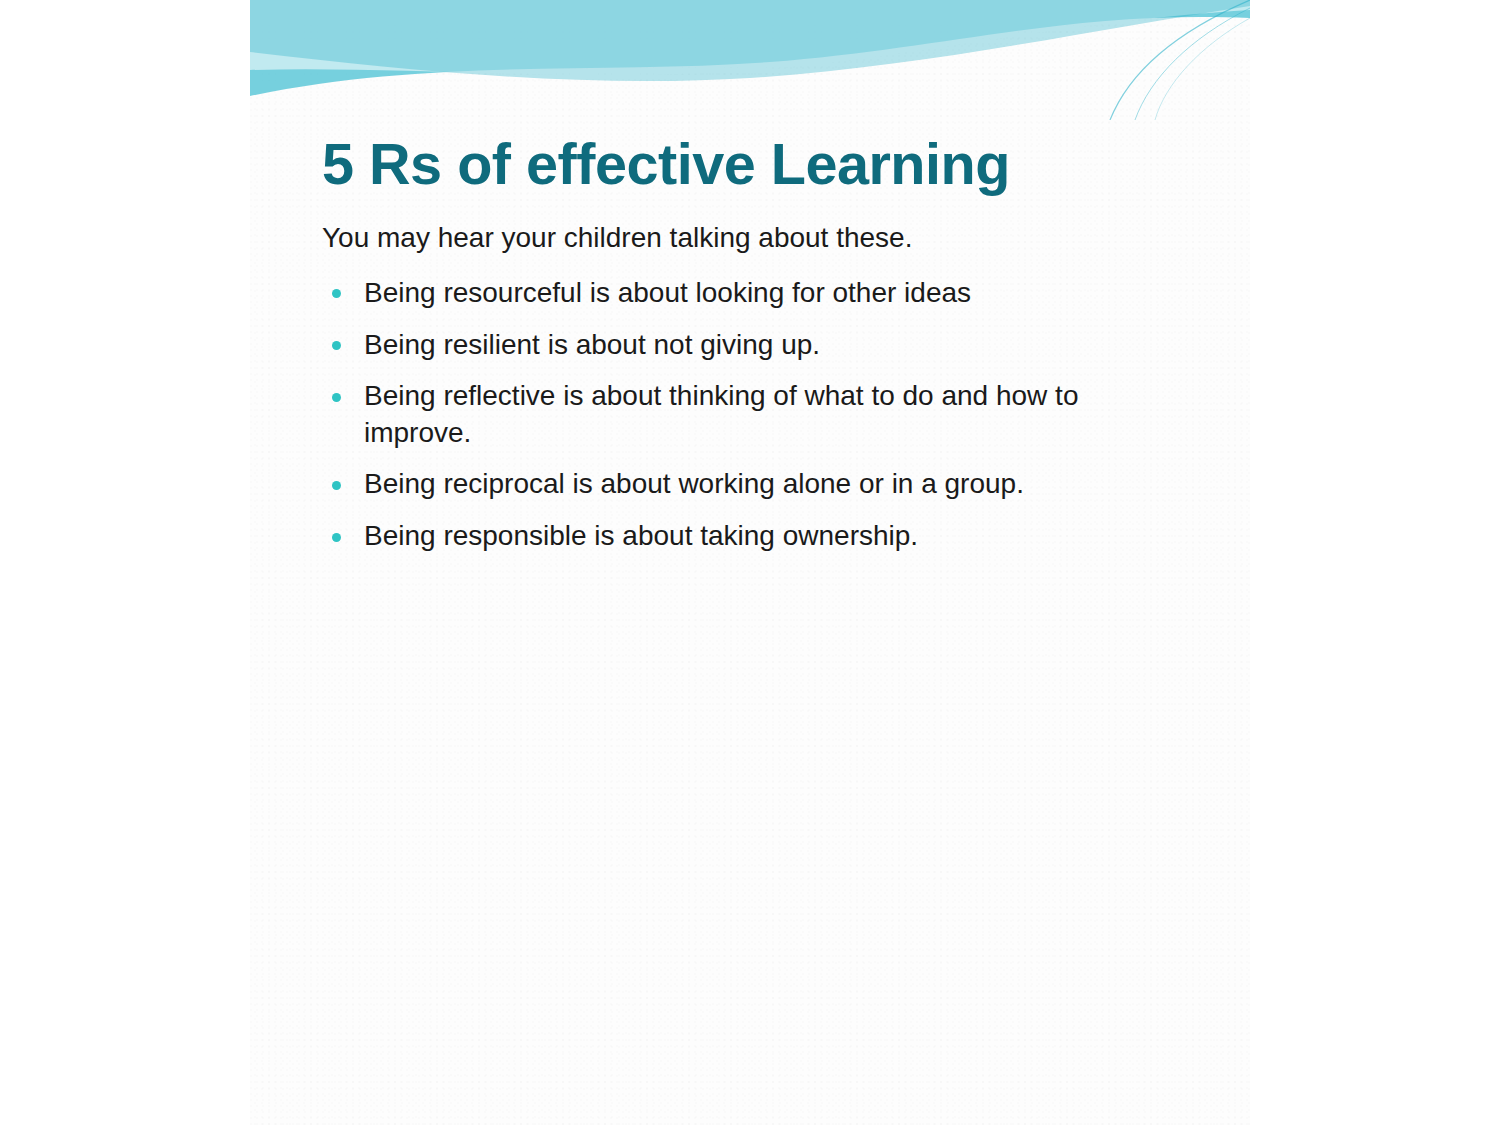5 Rs of effective Learning
You may hear your children talking about these.
Being resourceful is about looking for other ideas
Being resilient is about not giving up.
Being reflective is about thinking of what to do and how to improve.
Being reciprocal is about working alone or in a group.
Being responsible is about taking ownership.